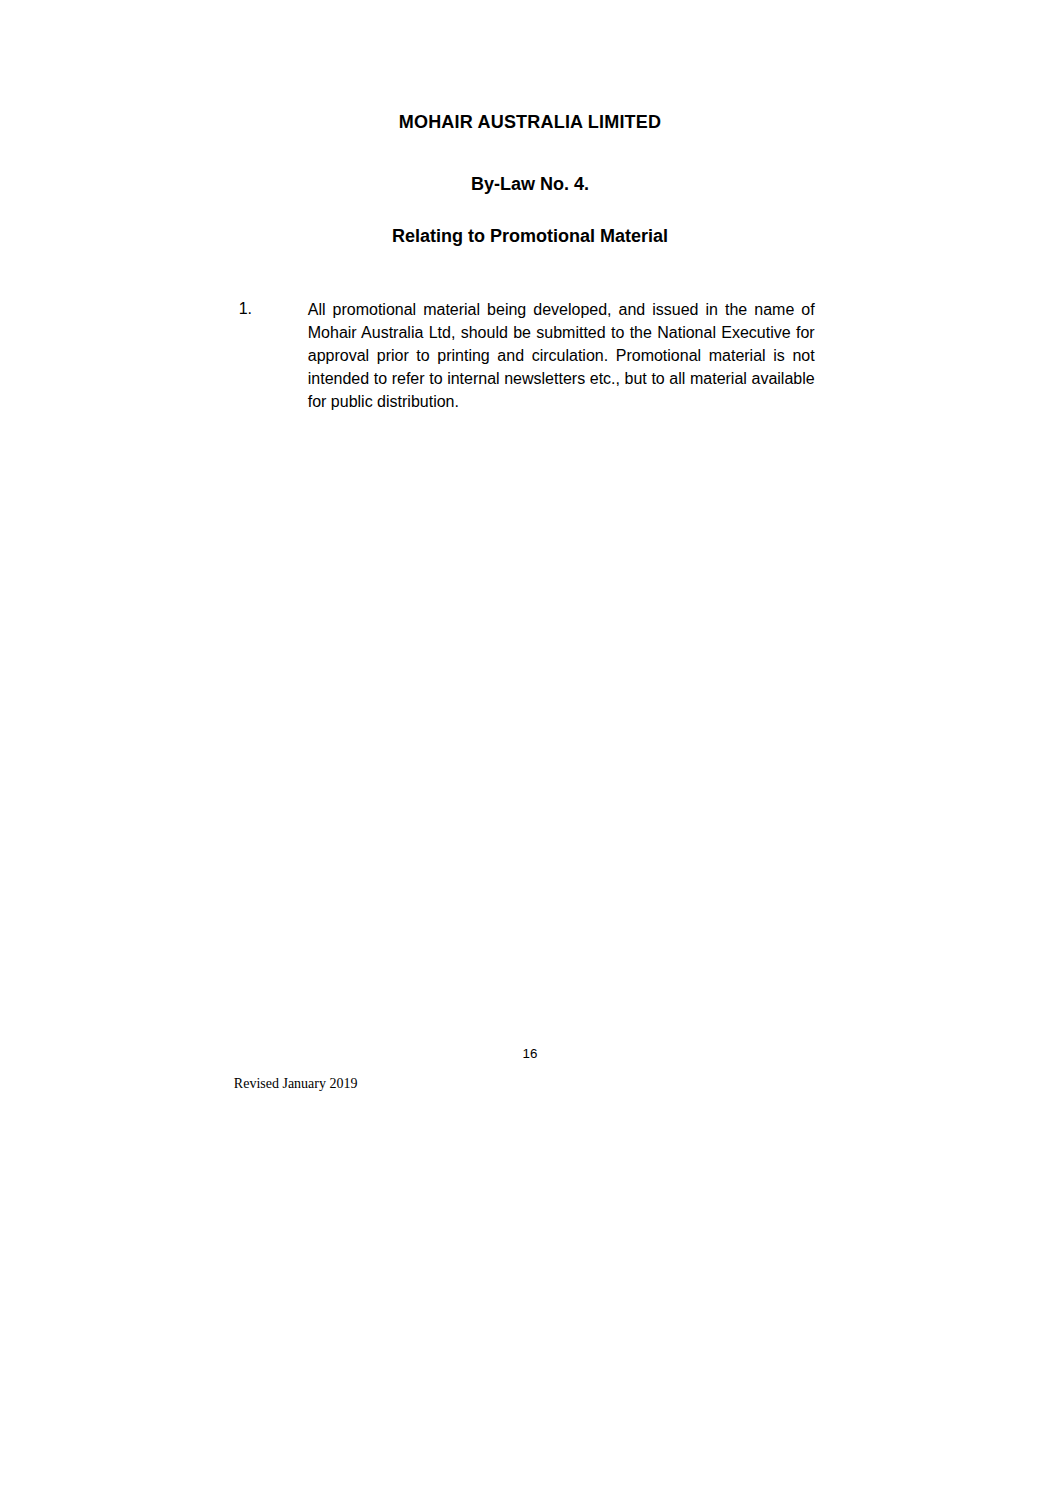MOHAIR AUSTRALIA LIMITED
By-Law No. 4.
Relating to Promotional Material
1.
All promotional material being developed, and issued in the name of Mohair Australia Ltd, should be submitted to the National Executive for approval prior to printing and circulation. Promotional material is not intended to refer to internal newsletters etc., but to all material available for public distribution.
16
Revised January 2019